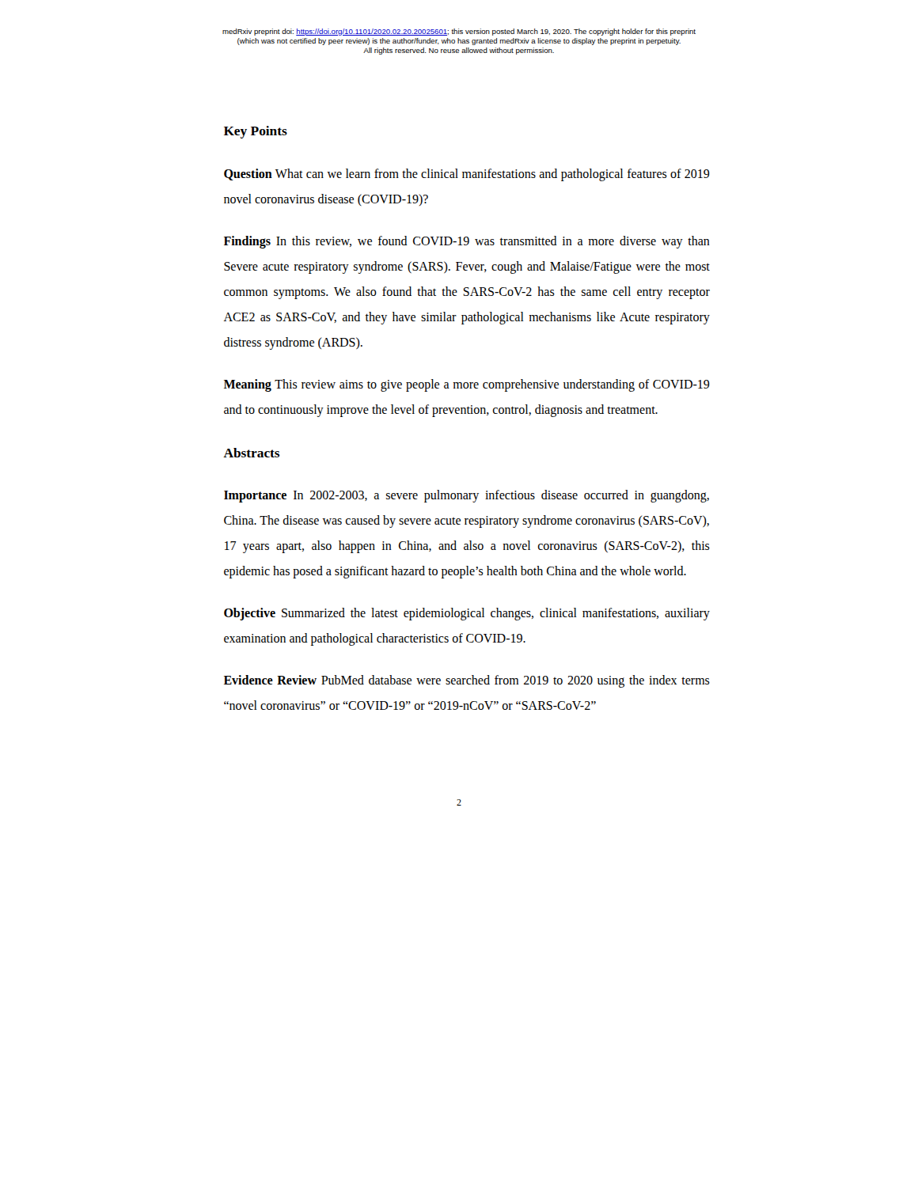medRxiv preprint doi: https://doi.org/10.1101/2020.02.20.20025601; this version posted March 19, 2020. The copyright holder for this preprint
(which was not certified by peer review) is the author/funder, who has granted medRxiv a license to display the preprint in perpetuity.
All rights reserved. No reuse allowed without permission.
Key Points
Question What can we learn from the clinical manifestations and pathological features of 2019 novel coronavirus disease (COVID-19)?
Findings In this review, we found COVID-19 was transmitted in a more diverse way than Severe acute respiratory syndrome (SARS). Fever, cough and Malaise/Fatigue were the most common symptoms. We also found that the SARS-CoV-2 has the same cell entry receptor ACE2 as SARS-CoV, and they have similar pathological mechanisms like Acute respiratory distress syndrome (ARDS).
Meaning This review aims to give people a more comprehensive understanding of COVID-19 and to continuously improve the level of prevention, control, diagnosis and treatment.
Abstracts
Importance In 2002-2003, a severe pulmonary infectious disease occurred in guangdong, China. The disease was caused by severe acute respiratory syndrome coronavirus (SARS-CoV), 17 years apart, also happen in China, and also a novel coronavirus (SARS-CoV-2), this epidemic has posed a significant hazard to people’s health both China and the whole world.
Objective Summarized the latest epidemiological changes, clinical manifestations, auxiliary examination and pathological characteristics of COVID-19.
Evidence Review PubMed database were searched from 2019 to 2020 using the index terms “novel coronavirus” or “COVID-19” or “2019-nCoV” or “SARS-CoV-2”
2